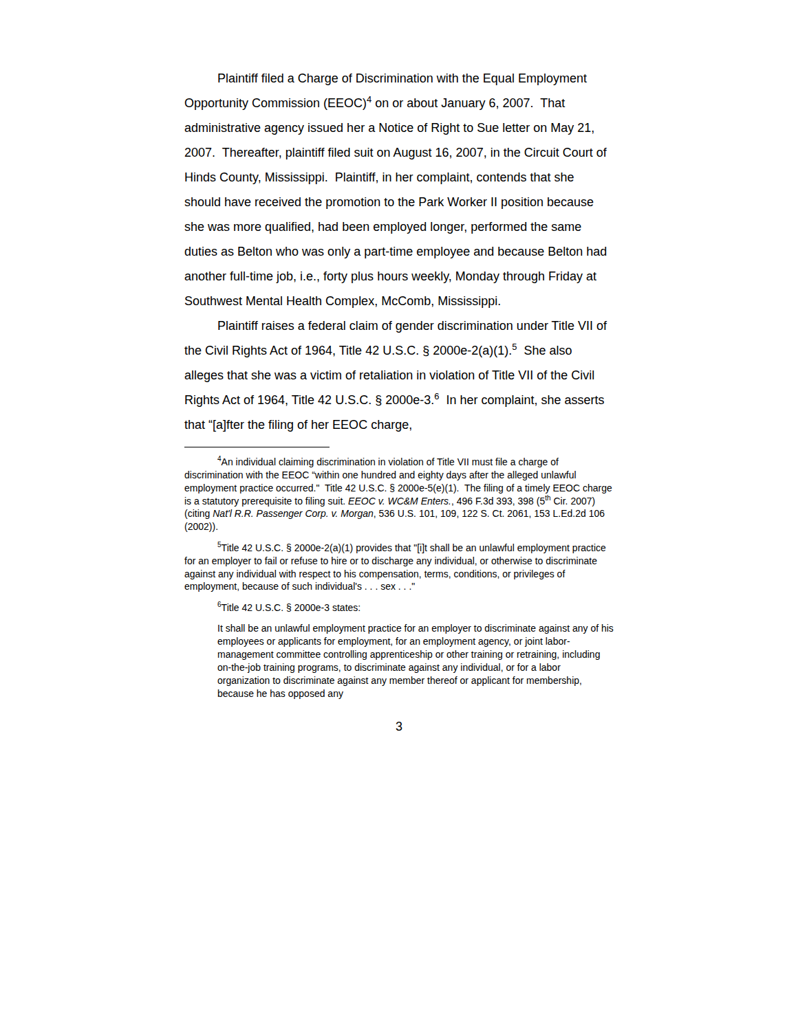Plaintiff filed a Charge of Discrimination with the Equal Employment Opportunity Commission (EEOC)4 on or about January 6, 2007. That administrative agency issued her a Notice of Right to Sue letter on May 21, 2007. Thereafter, plaintiff filed suit on August 16, 2007, in the Circuit Court of Hinds County, Mississippi. Plaintiff, in her complaint, contends that she should have received the promotion to the Park Worker II position because she was more qualified, had been employed longer, performed the same duties as Belton who was only a part-time employee and because Belton had another full-time job, i.e., forty plus hours weekly, Monday through Friday at Southwest Mental Health Complex, McComb, Mississippi.
Plaintiff raises a federal claim of gender discrimination under Title VII of the Civil Rights Act of 1964, Title 42 U.S.C. § 2000e-2(a)(1).5 She also alleges that she was a victim of retaliation in violation of Title VII of the Civil Rights Act of 1964, Title 42 U.S.C. § 2000e-3.6 In her complaint, she asserts that “[a]fter the filing of her EEOC charge,
4An individual claiming discrimination in violation of Title VII must file a charge of discrimination with the EEOC “within one hundred and eighty days after the alleged unlawful employment practice occurred." Title 42 U.S.C. § 2000e-5(e)(1). The filing of a timely EEOC charge is a statutory prerequisite to filing suit. EEOC v. WC&M Enters., 496 F.3d 393, 398 (5th Cir. 2007) (citing Nat'l R.R. Passenger Corp. v. Morgan, 536 U.S. 101, 109, 122 S. Ct. 2061, 153 L.Ed.2d 106 (2002)).
5Title 42 U.S.C. § 2000e-2(a)(1) provides that "[i]t shall be an unlawful employment practice for an employer to fail or refuse to hire or to discharge any individual, or otherwise to discriminate against any individual with respect to his compensation, terms, conditions, or privileges of employment, because of such individual's . . . sex . . ."
6Title 42 U.S.C. § 2000e-3 states:
It shall be an unlawful employment practice for an employer to discriminate against any of his employees or applicants for employment, for an employment agency, or joint labor-management committee controlling apprenticeship or other training or retraining, including on-the-job training programs, to discriminate against any individual, or for a labor organization to discriminate against any member thereof or applicant for membership, because he has opposed any
3